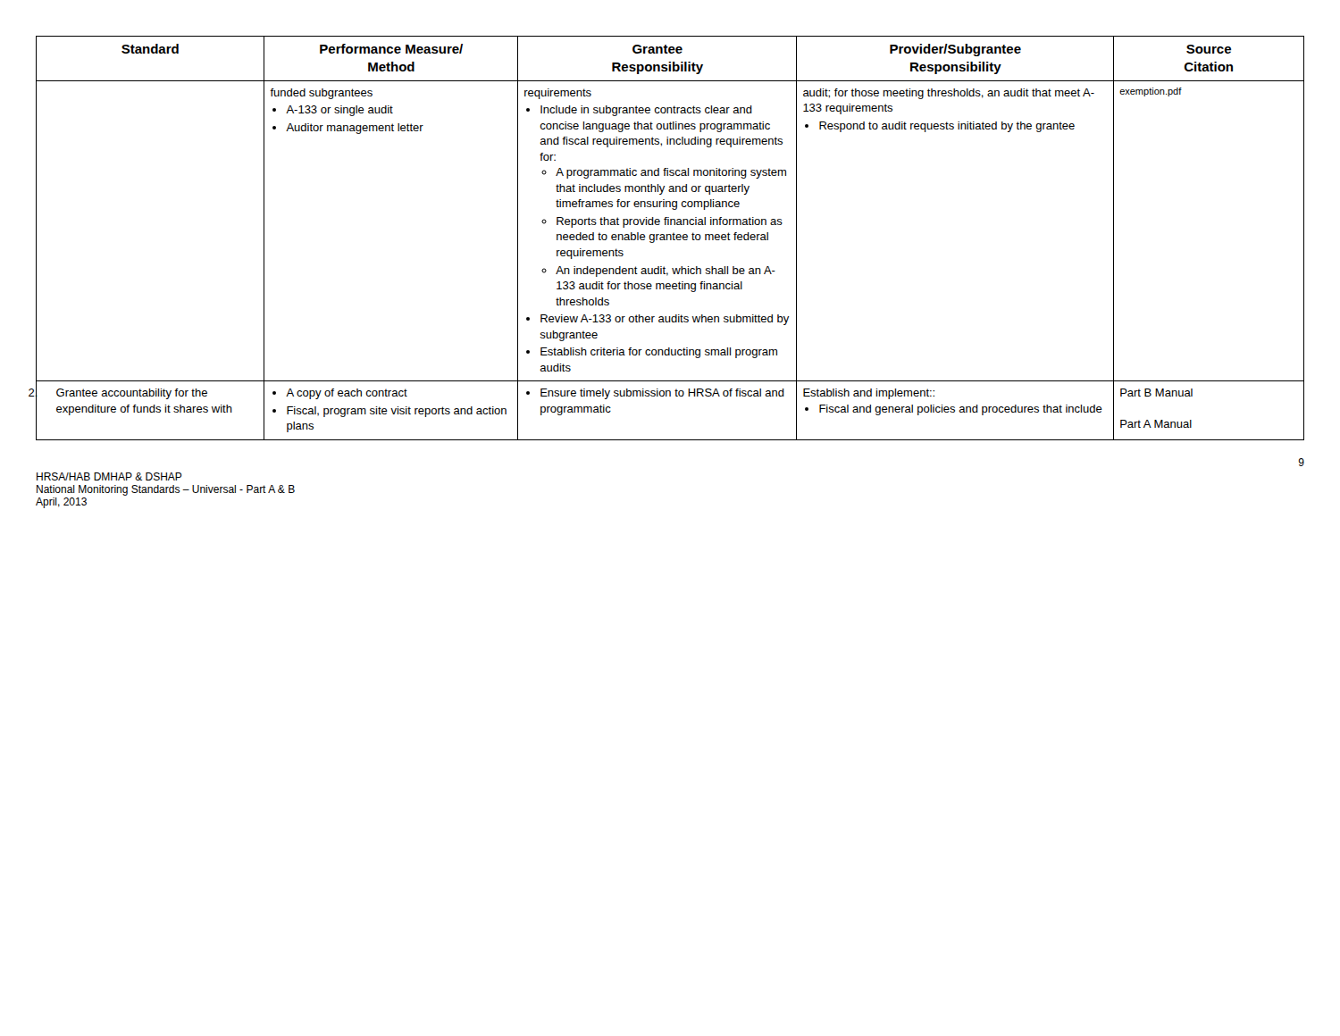| Standard | Performance Measure/ Method | Grantee Responsibility | Provider/Subgrantee Responsibility | Source Citation |
| --- | --- | --- | --- | --- |
| | funded subgrantees A-133 or single audit Auditor management letter | requirements Include in subgrantee contracts clear and concise language that outlines programmatic and fiscal requirements, including requirements for: A programmatic and fiscal monitoring system that includes monthly and or quarterly timeframes for ensuring compliance Reports that provide financial information as needed to enable grantee to meet federal requirements An independent audit, which shall be an A-133 audit for those meeting financial thresholds Review A-133 or other audits when submitted by subgrantee Establish criteria for conducting small program audits | audit; for those meeting thresholds, an audit that meet A-133 requirements Respond to audit requests initiated by the grantee | exemption.pdf |
| 2. Grantee accountability for the expenditure of funds it shares with | A copy of each contract Fiscal, program site visit reports and action plans | Ensure timely submission to HRSA of fiscal and programmatic | Establish and implement:: Fiscal and general policies and procedures that include | Part B Manual Part A Manual |
9
HRSA/HAB DMHAP & DSHAP
National Monitoring Standards – Universal - Part A & B
April, 2013